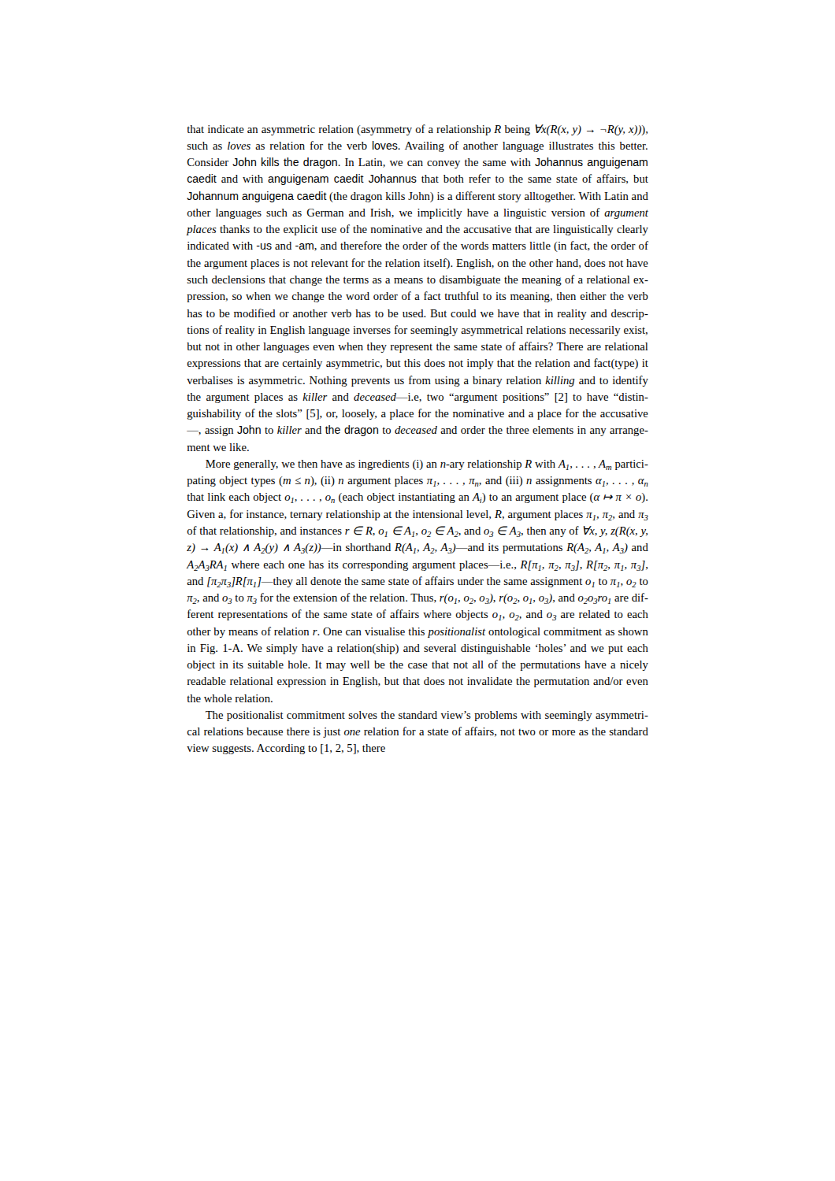that indicate an asymmetric relation (asymmetry of a relationship R being ∀x(R(x, y) → ¬R(y, x))), such as loves as relation for the verb loves. Availing of another language illustrates this better. Consider John kills the dragon. In Latin, we can convey the same with Johannus anguigenam caedit and with anguigenam caedit Johannus that both refer to the same state of affairs, but Johannum anguigena caedit (the dragon kills John) is a different story alltogether. With Latin and other languages such as German and Irish, we implicitly have a linguistic version of argument places thanks to the explicit use of the nominative and the accusative that are linguistically clearly indicated with -us and -am, and therefore the order of the words matters little (in fact, the order of the argument places is not relevant for the relation itself). English, on the other hand, does not have such declensions that change the terms as a means to disambiguate the meaning of a relational expression, so when we change the word order of a fact truthful to its meaning, then either the verb has to be modified or another verb has to be used. But could we have that in reality and descriptions of reality in English language inverses for seemingly asymmetrical relations necessarily exist, but not in other languages even when they represent the same state of affairs? There are relational expressions that are certainly asymmetric, but this does not imply that the relation and fact(type) it verbalises is asymmetric. Nothing prevents us from using a binary relation killing and to identify the argument places as killer and deceased—i.e, two “argument positions” [2] to have “distinguishability of the slots” [5], or, loosely, a place for the nominative and a place for the accusative—, assign John to killer and the dragon to deceased and order the three elements in any arrangement we like.
More generally, we then have as ingredients (i) an n-ary relationship R with A1, . . . , Am participating object types (m ≤ n), (ii) n argument places π1, . . . , πn, and (iii) n assignments α1, . . . , αn that link each object o1, . . . , on (each object instantiating an Ai) to an argument place (α ↦ π × o). Given a, for instance, ternary relationship at the intensional level, R, argument places π1, π2, and π3 of that relationship, and instances r ∈ R, o1 ∈ A1, o2 ∈ A2, and o3 ∈ A3, then any of ∀x, y, z(R(x, y, z) → A1(x) ∧ A2(y) ∧ A3(z))—in shorthand R(A1, A2, A3)—and its permutations R(A2, A1, A3) and A2A3RA1 where each one has its corresponding argument places—i.e., R[π1, π2, π3], R[π2, π1, π3], and [π2π3]R[π1]—they all denote the same state of affairs under the same assignment o1 to π1, o2 to π2, and o3 to π3 for the extension of the relation. Thus, r(o1, o2, o3), r(o2, o1, o3), and o2o3ro1 are different representations of the same state of affairs where objects o1, o2, and o3 are related to each other by means of relation r. One can visualise this positionalist ontological commitment as shown in Fig. 1-A. We simply have a relation(ship) and several distinguishable ‘holes’ and we put each object in its suitable hole. It may well be the case that not all of the permutations have a nicely readable relational expression in English, but that does not invalidate the permutation and/or even the whole relation.
The positionalist commitment solves the standard view’s problems with seemingly asymmetrical relations because there is just one relation for a state of affairs, not two or more as the standard view suggests. According to [1, 2, 5], there